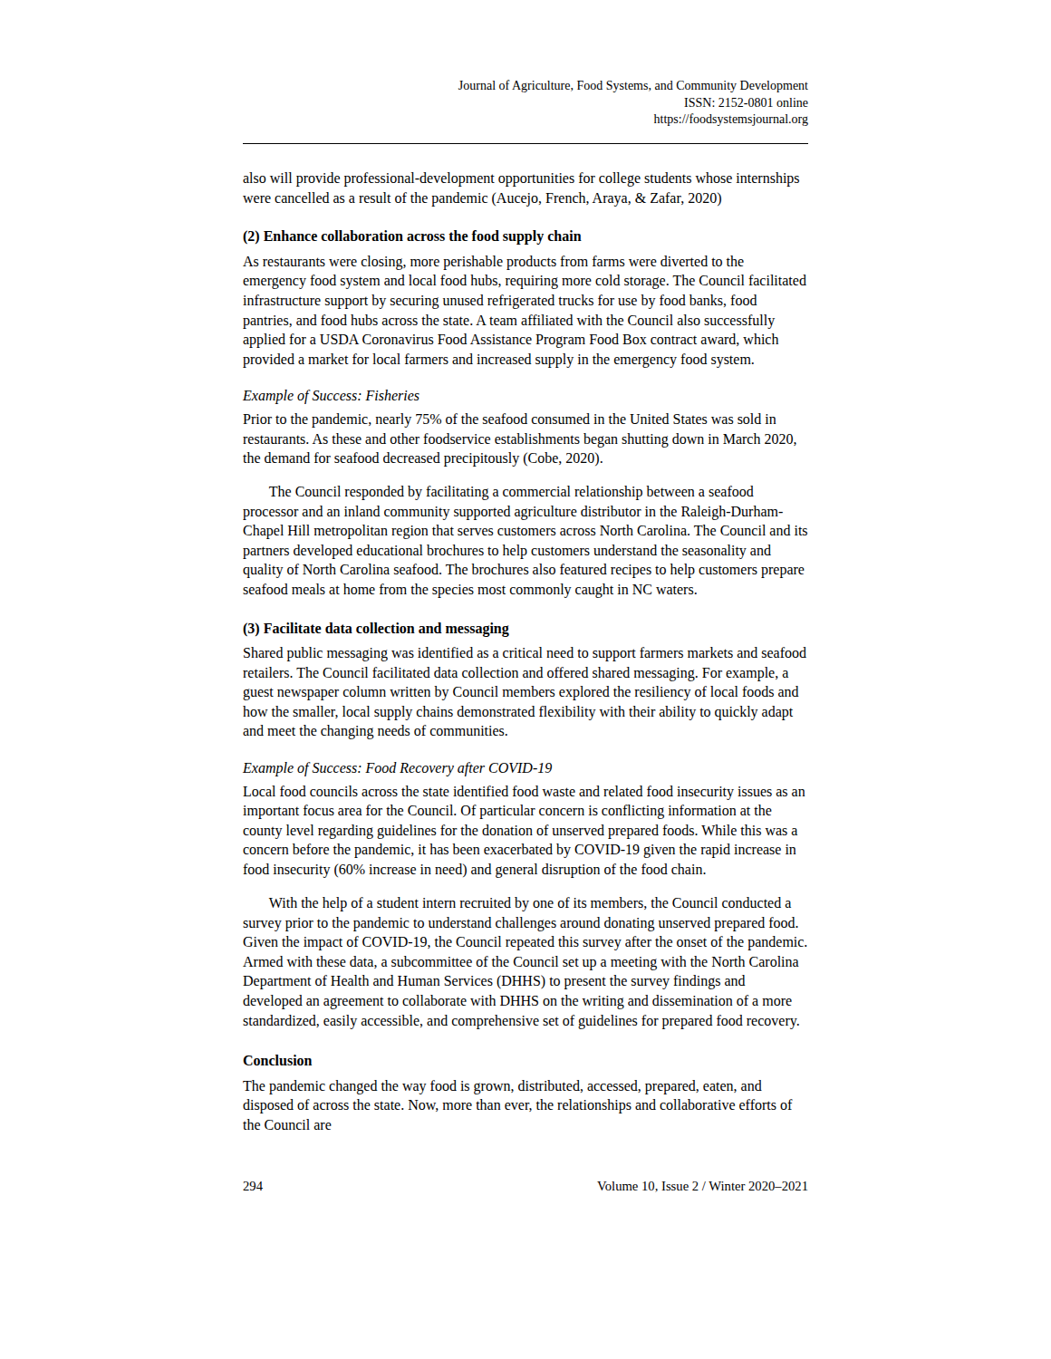Journal of Agriculture, Food Systems, and Community Development
ISSN: 2152-0801 online
https://foodsystemsjournal.org
also will provide professional-development opportunities for college students whose internships were cancelled as a result of the pandemic (Aucejo, French, Araya, & Zafar, 2020)
(2) Enhance collaboration across the food supply chain
As restaurants were closing, more perishable products from farms were diverted to the emergency food system and local food hubs, requiring more cold storage. The Council facilitated infrastructure support by securing unused refrigerated trucks for use by food banks, food pantries, and food hubs across the state. A team affiliated with the Council also successfully applied for a USDA Coronavirus Food Assistance Program Food Box contract award, which provided a market for local farmers and increased supply in the emergency food system.
Example of Success: Fisheries
Prior to the pandemic, nearly 75% of the seafood consumed in the United States was sold in restaurants. As these and other foodservice establishments began shutting down in March 2020, the demand for seafood decreased precipitously (Cobe, 2020).
The Council responded by facilitating a commercial relationship between a seafood processor and an inland community supported agriculture distributor in the Raleigh-Durham-Chapel Hill metropolitan region that serves customers across North Carolina. The Council and its partners developed educational brochures to help customers understand the seasonality and quality of North Carolina seafood. The brochures also featured recipes to help customers prepare seafood meals at home from the species most commonly caught in NC waters.
(3) Facilitate data collection and messaging
Shared public messaging was identified as a critical need to support farmers markets and seafood retailers. The Council facilitated data collection and offered shared messaging. For example, a guest newspaper column written by Council members explored the resiliency of local foods and how the smaller, local supply chains demonstrated flexibility with their ability to quickly adapt and meet the changing needs of communities.
Example of Success: Food Recovery after COVID-19
Local food councils across the state identified food waste and related food insecurity issues as an important focus area for the Council. Of particular concern is conflicting information at the county level regarding guidelines for the donation of unserved prepared foods. While this was a concern before the pandemic, it has been exacerbated by COVID-19 given the rapid increase in food insecurity (60% increase in need) and general disruption of the food chain.
With the help of a student intern recruited by one of its members, the Council conducted a survey prior to the pandemic to understand challenges around donating unserved prepared food. Given the impact of COVID-19, the Council repeated this survey after the onset of the pandemic. Armed with these data, a subcommittee of the Council set up a meeting with the North Carolina Department of Health and Human Services (DHHS) to present the survey findings and developed an agreement to collaborate with DHHS on the writing and dissemination of a more standardized, easily accessible, and comprehensive set of guidelines for prepared food recovery.
Conclusion
The pandemic changed the way food is grown, distributed, accessed, prepared, eaten, and disposed of across the state. Now, more than ever, the relationships and collaborative efforts of the Council are
294 Volume 10, Issue 2 / Winter 2020–2021